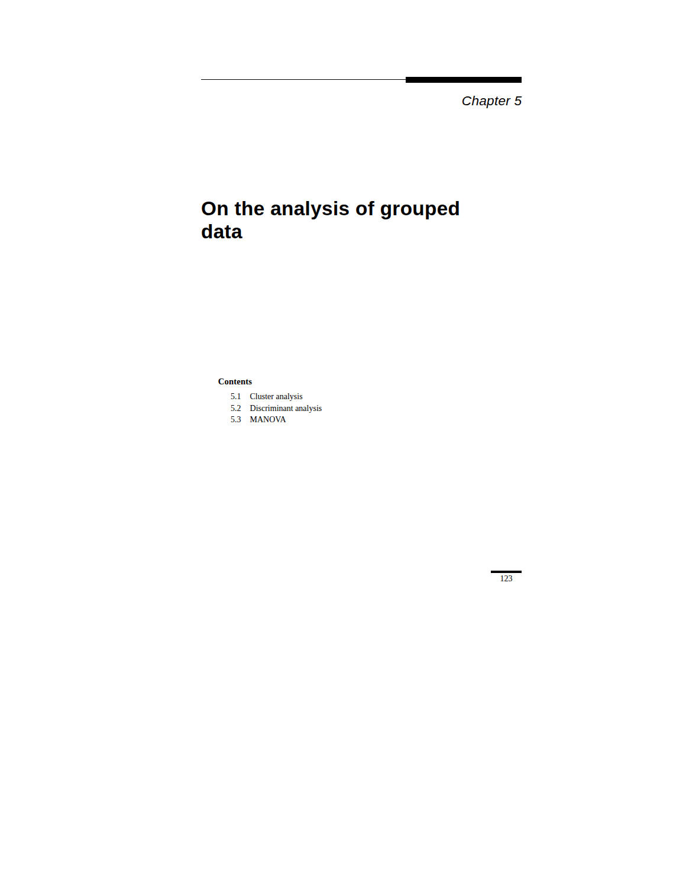Chapter 5
On the analysis of grouped data
Contents
5.1 Cluster analysis
5.2 Discriminant analysis
5.3 MANOVA
123